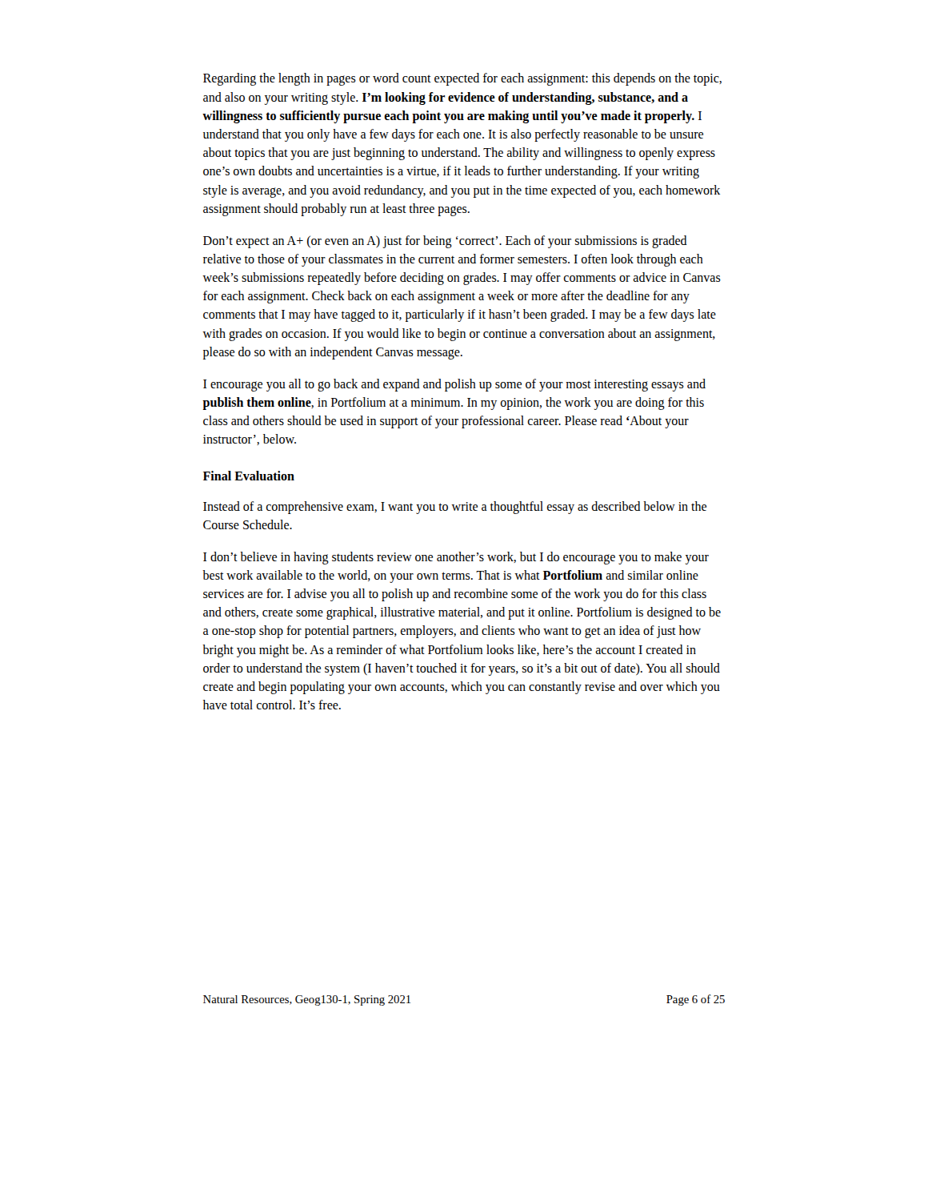Regarding the length in pages or word count expected for each assignment: this depends on the topic, and also on your writing style. I’m looking for evidence of understanding, substance, and a willingness to sufficiently pursue each point you are making until you’ve made it properly. I understand that you only have a few days for each one. It is also perfectly reasonable to be unsure about topics that you are just beginning to understand. The ability and willingness to openly express one’s own doubts and uncertainties is a virtue, if it leads to further understanding. If your writing style is average, and you avoid redundancy, and you put in the time expected of you, each homework assignment should probably run at least three pages.
Don’t expect an A+ (or even an A) just for being ‘correct’. Each of your submissions is graded relative to those of your classmates in the current and former semesters. I often look through each week’s submissions repeatedly before deciding on grades. I may offer comments or advice in Canvas for each assignment. Check back on each assignment a week or more after the deadline for any comments that I may have tagged to it, particularly if it hasn’t been graded. I may be a few days late with grades on occasion. If you would like to begin or continue a conversation about an assignment, please do so with an independent Canvas message.
I encourage you all to go back and expand and polish up some of your most interesting essays and publish them online, in Portfolium at a minimum. In my opinion, the work you are doing for this class and others should be used in support of your professional career. Please read ‘About your instructor’, below.
Final Evaluation
Instead of a comprehensive exam, I want you to write a thoughtful essay as described below in the Course Schedule.
I don’t believe in having students review one another’s work, but I do encourage you to make your best work available to the world, on your own terms. That is what Portfolium and similar online services are for. I advise you all to polish up and recombine some of the work you do for this class and others, create some graphical, illustrative material, and put it online. Portfolium is designed to be a one-stop shop for potential partners, employers, and clients who want to get an idea of just how bright you might be. As a reminder of what Portfolium looks like, here’s the account I created in order to understand the system (I haven’t touched it for years, so it’s a bit out of date). You all should create and begin populating your own accounts, which you can constantly revise and over which you have total control. It’s free.
Natural Resources, Geog130-1, Spring 2021 Page 6 of 25